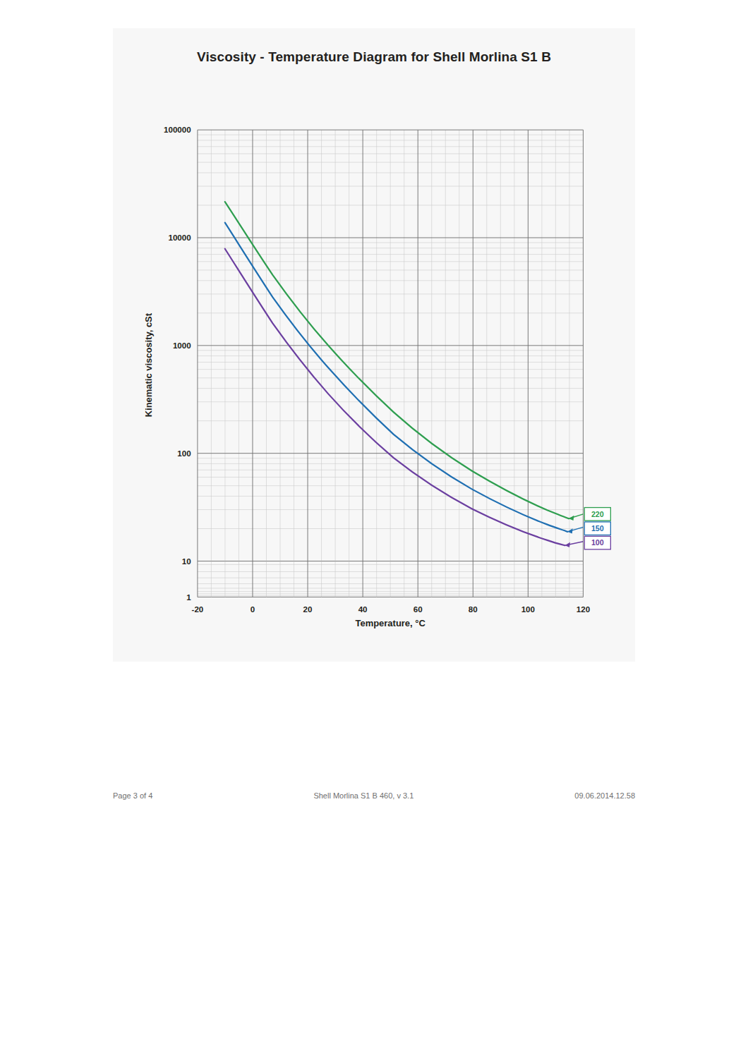Viscosity - Temperature Diagram for Shell Morlina S1 B
Viscosity - Temperature Diagram for Shell Morlina S1 B Log-scale kinematic viscosity in cSt versus temperature in degrees Celsius, with three curves labelled 220, 150 and 100. 100000 10000 1000 100 10 1 -20 0 20 40 60 80 100 120 Temperature, °C Kinematic viscosity, cSt 220 150 100
Page 3 of 4 Shell Morlina S1 B 460, v 3.1 09.06.2014.12.58